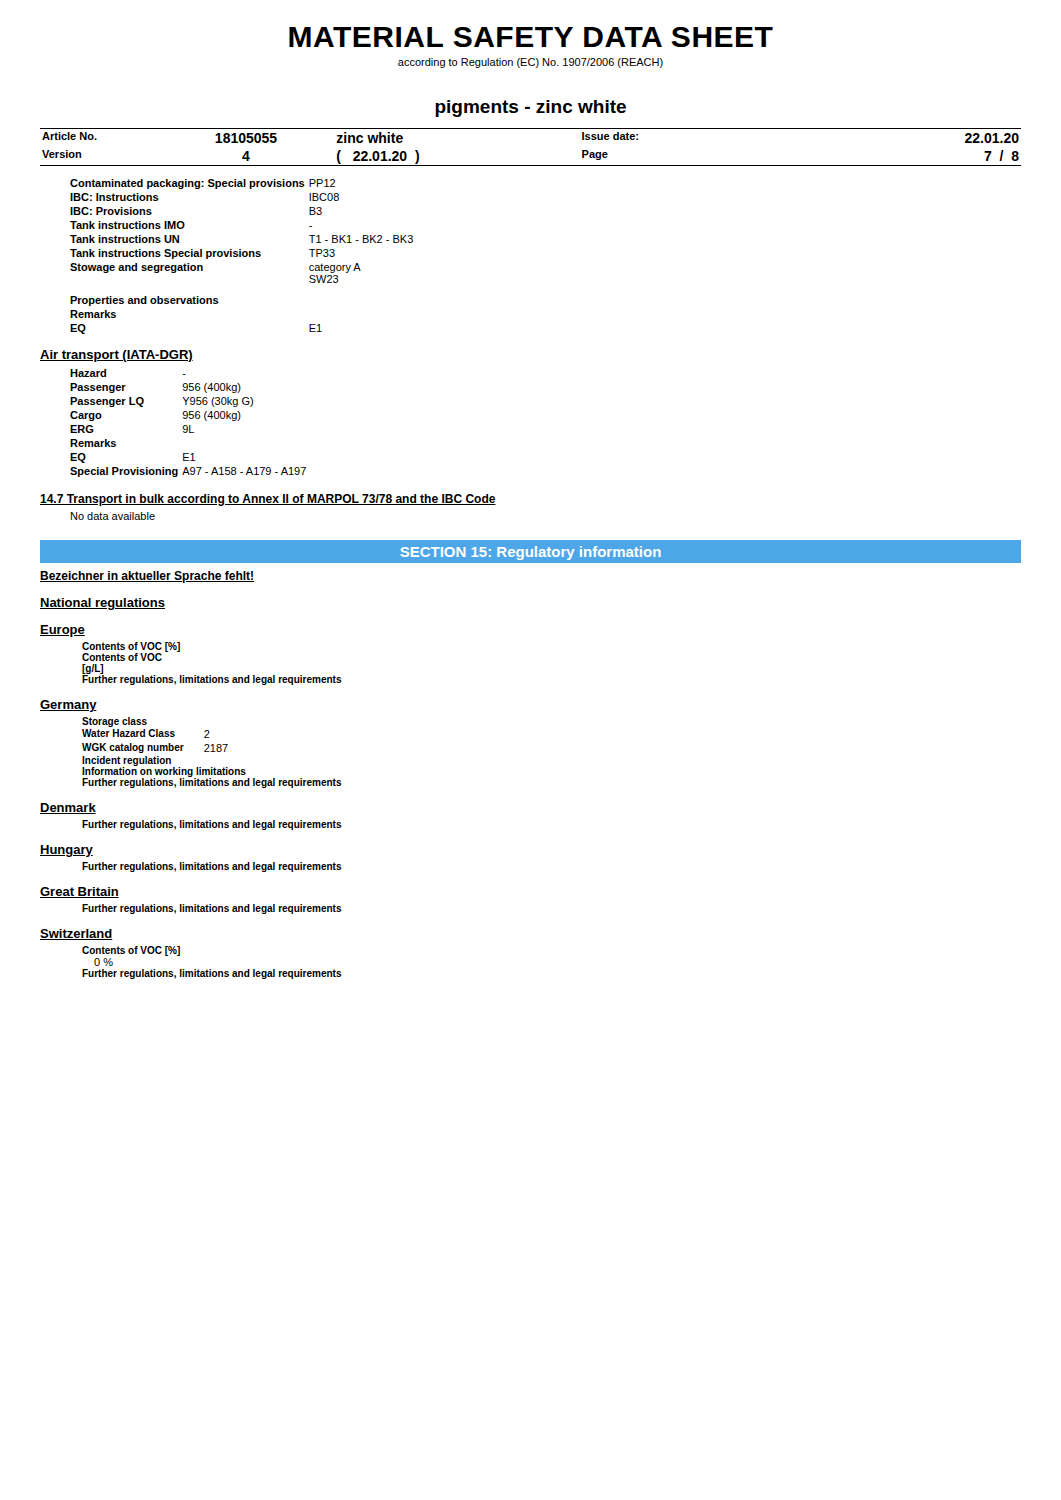MATERIAL SAFETY DATA SHEET
according to Regulation (EC) No. 1907/2006 (REACH)
pigments - zinc white
| Article No. | 18105055 | zinc white | Issue date: | 22.01.20 |
| Version | 4 | ( 22.01.20 ) | Page | 7 / 8 |
| Contaminated packaging: Special provisions | PP12 |
| IBC: Instructions | IBC08 |
| IBC: Provisions | B3 |
| Tank instructions IMO | - |
| Tank instructions UN | T1 - BK1 - BK2 - BK3 |
| Tank instructions Special provisions | TP33 |
| Stowage and segregation | category A SW23 |
| Properties and observations | |
| Remarks | |
| EQ | E1 |
Air transport (IATA-DGR)
| Hazard | - |
| Passenger | 956 (400kg) |
| Passenger LQ | Y956 (30kg G) |
| Cargo | 956 (400kg) |
| ERG | 9L |
| Remarks | |
| EQ | E1 |
| Special Provisioning | A97 - A158 - A179 - A197 |
14.7 Transport in bulk according to Annex II of MARPOL 73/78 and the IBC Code
No data available
SECTION 15: Regulatory information
Bezeichner in aktueller Sprache fehlt!
National regulations
Europe
Contents of VOC [%]
Contents of VOC
[g/L]
Further regulations, limitations and legal requirements
Germany
Storage class
| Water Hazard Class | 2 |
| WGK catalog number | 2187 |
Incident regulation
Information on working limitations
Further regulations, limitations and legal requirements
Denmark
Further regulations, limitations and legal requirements
Hungary
Further regulations, limitations and legal requirements
Great Britain
Further regulations, limitations and legal requirements
Switzerland
Contents of VOC [%]
0 %
Further regulations, limitations and legal requirements